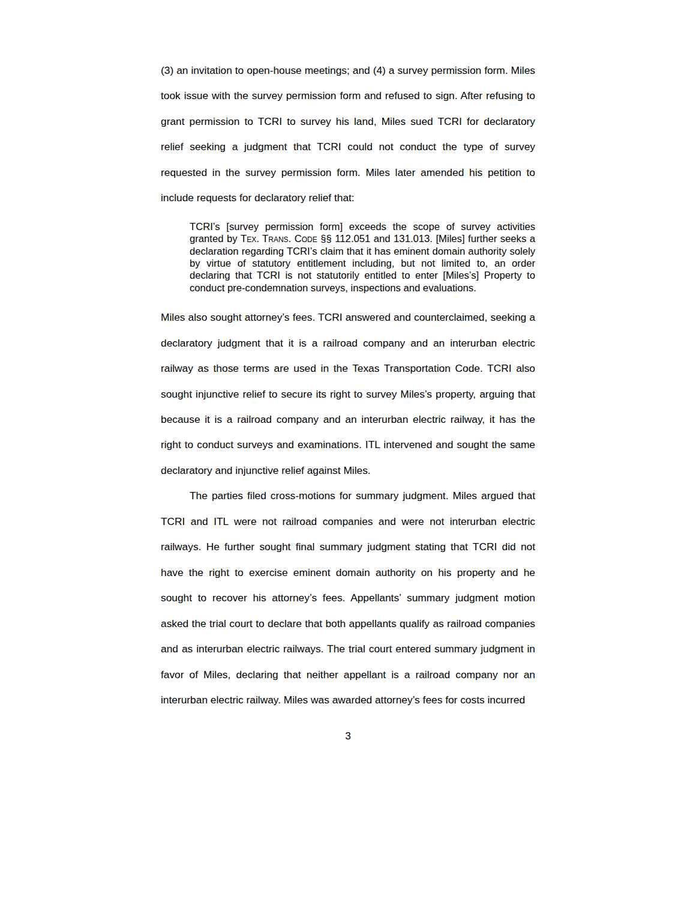(3) an invitation to open-house meetings; and (4) a survey permission form. Miles took issue with the survey permission form and refused to sign. After refusing to grant permission to TCRI to survey his land, Miles sued TCRI for declaratory relief seeking a judgment that TCRI could not conduct the type of survey requested in the survey permission form. Miles later amended his petition to include requests for declaratory relief that:
TCRI’s [survey permission form] exceeds the scope of survey activities granted by Tex. Trans. Code §§ 112.051 and 131.013. [Miles] further seeks a declaration regarding TCRI’s claim that it has eminent domain authority solely by virtue of statutory entitlement including, but not limited to, an order declaring that TCRI is not statutorily entitled to enter [Miles’s] Property to conduct pre-condemnation surveys, inspections and evaluations.
Miles also sought attorney’s fees. TCRI answered and counterclaimed, seeking a declaratory judgment that it is a railroad company and an interurban electric railway as those terms are used in the Texas Transportation Code. TCRI also sought injunctive relief to secure its right to survey Miles’s property, arguing that because it is a railroad company and an interurban electric railway, it has the right to conduct surveys and examinations. ITL intervened and sought the same declaratory and injunctive relief against Miles.
The parties filed cross-motions for summary judgment. Miles argued that TCRI and ITL were not railroad companies and were not interurban electric railways. He further sought final summary judgment stating that TCRI did not have the right to exercise eminent domain authority on his property and he sought to recover his attorney’s fees. Appellants’ summary judgment motion asked the trial court to declare that both appellants qualify as railroad companies and as interurban electric railways. The trial court entered summary judgment in favor of Miles, declaring that neither appellant is a railroad company nor an interurban electric railway. Miles was awarded attorney’s fees for costs incurred
3